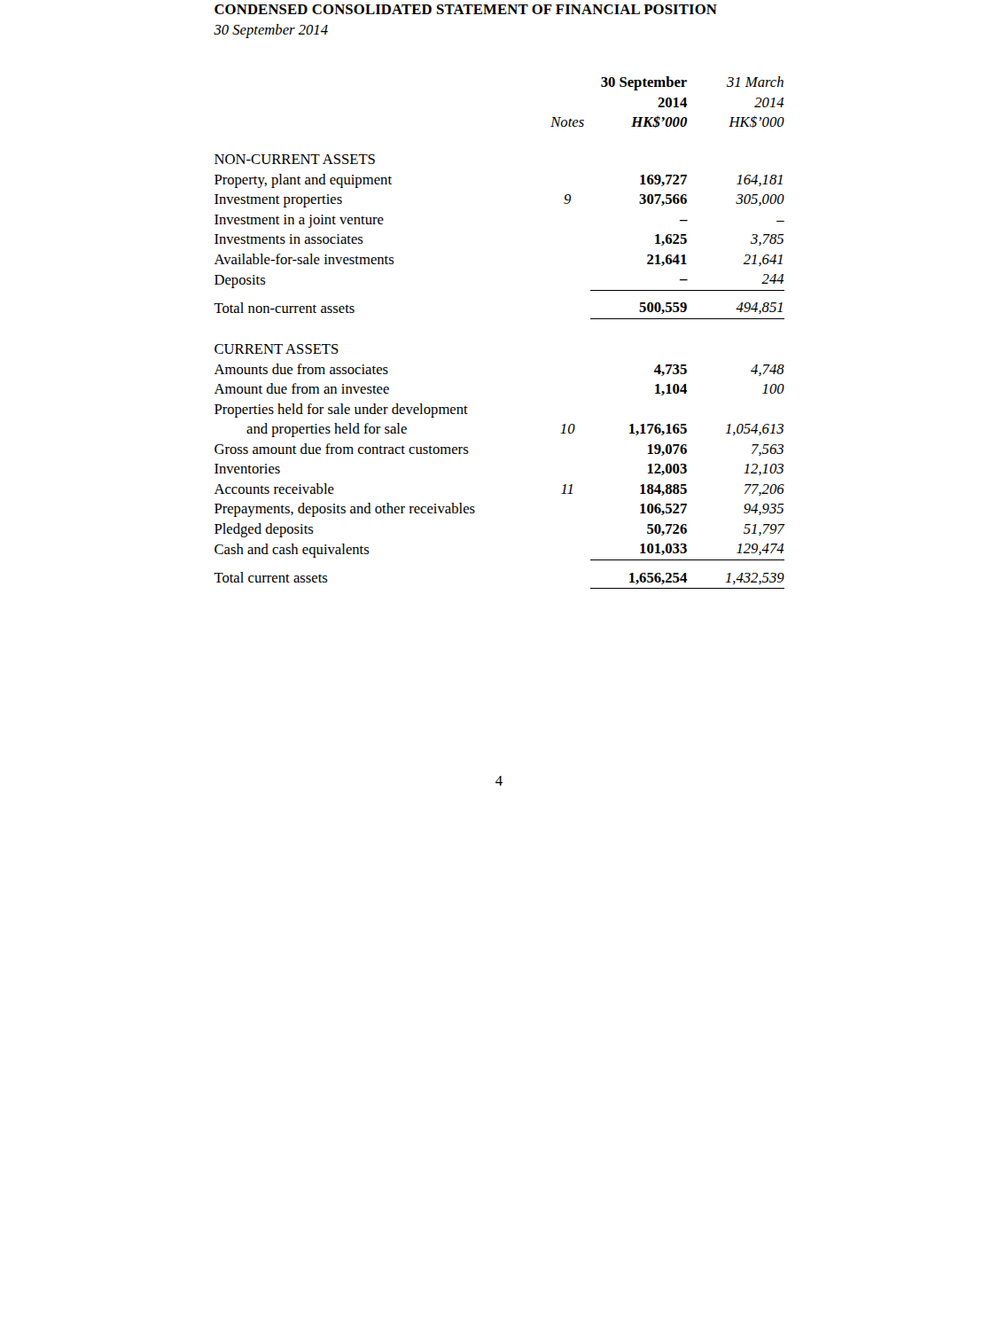CONDENSED CONSOLIDATED STATEMENT OF FINANCIAL POSITION
30 September 2014
| | | 30 September | 31 March |
| | | 2014 | 2014 |
| | Notes | HK$’000 | HK$’000 |
| NON-CURRENT ASSETS | | | |
| Property, plant and equipment | | 169,727 | 164,181 |
| Investment properties | 9 | 307,566 | 305,000 |
| Investment in a joint venture | | – | – |
| Investments in associates | | 1,625 | 3,785 |
| Available-for-sale investments | | 21,641 | 21,641 |
| Deposits | | – | 244 |
| Total non-current assets | | 500,559 | 494,851 |
| CURRENT ASSETS | | | |
| Amounts due from associates | | 4,735 | 4,748 |
| Amount due from an investee | | 1,104 | 100 |
| Properties held for sale under development | | | |
| and properties held for sale | 10 | 1,176,165 | 1,054,613 |
| Gross amount due from contract customers | | 19,076 | 7,563 |
| Inventories | | 12,003 | 12,103 |
| Accounts receivable | 11 | 184,885 | 77,206 |
| Prepayments, deposits and other receivables | | 106,527 | 94,935 |
| Pledged deposits | | 50,726 | 51,797 |
| Cash and cash equivalents | | 101,033 | 129,474 |
| Total current assets | | 1,656,254 | 1,432,539 |
4